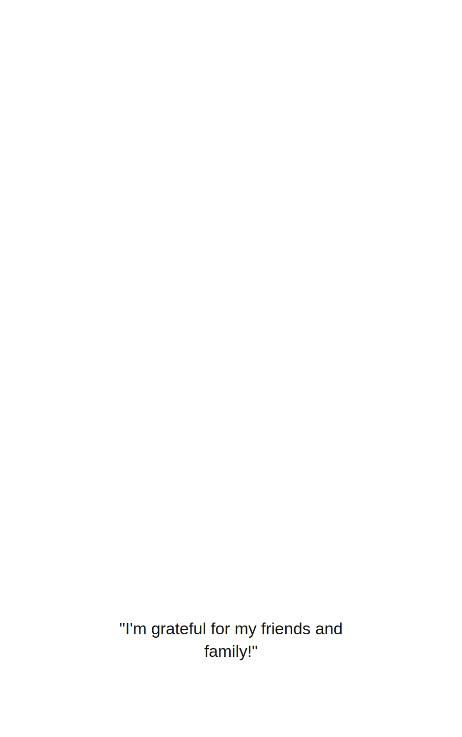"I'm grateful for my friends and family!"